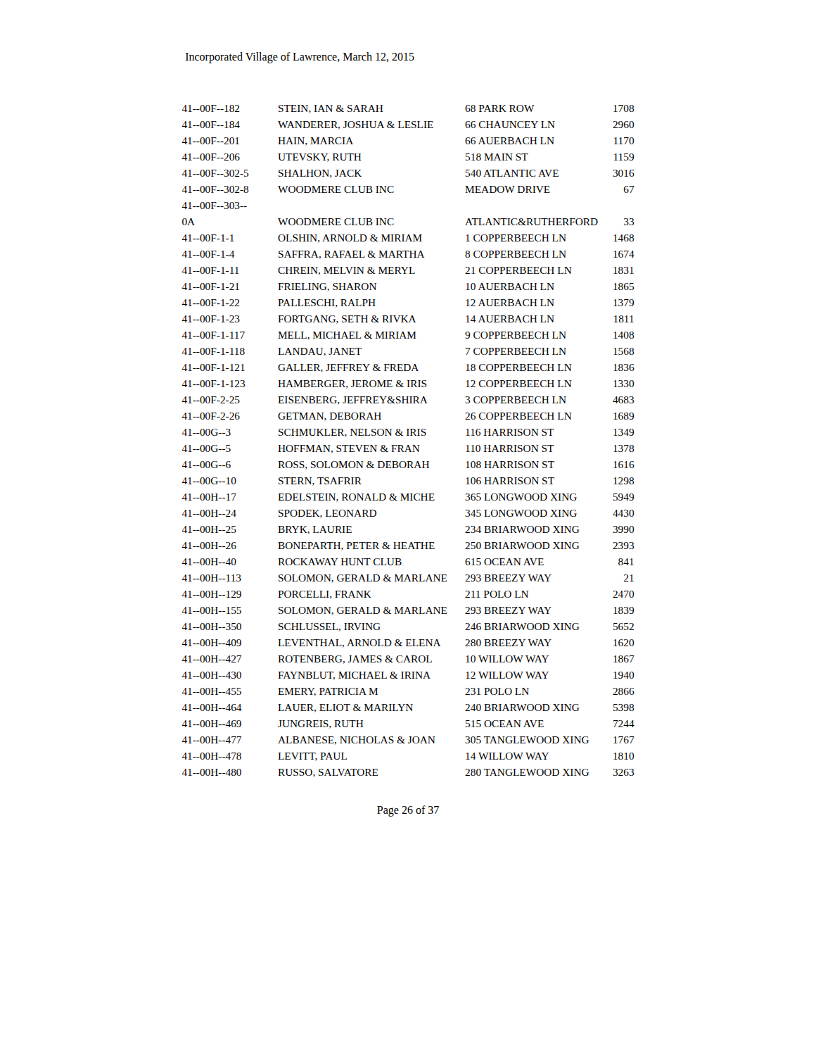Incorporated Village of Lawrence, March 12, 2015
| 41--00F--182 | STEIN, IAN & SARAH | 68 PARK ROW | 1708 |
| 41--00F--184 | WANDERER, JOSHUA & LESLIE | 66 CHAUNCEY LN | 2960 |
| 41--00F--201 | HAIN, MARCIA | 66 AUERBACH LN | 1170 |
| 41--00F--206 | UTEVSKY, RUTH | 518 MAIN ST | 1159 |
| 41--00F--302-5 | SHALHON, JACK | 540 ATLANTIC AVE | 3016 |
| 41--00F--302-8 | WOODMERE CLUB INC | MEADOW DRIVE | 67 |
| 41--00F--303-- | | | |
| 0A | WOODMERE CLUB INC | ATLANTIC&RUTHERFORD | 33 |
| 41--00F-1-1 | OLSHIN, ARNOLD & MIRIAM | 1 COPPERBEECH LN | 1468 |
| 41--00F-1-4 | SAFFRA, RAFAEL & MARTHA | 8 COPPERBEECH LN | 1674 |
| 41--00F-1-11 | CHREIN, MELVIN & MERYL | 21 COPPERBEECH LN | 1831 |
| 41--00F-1-21 | FRIELING, SHARON | 10 AUERBACH LN | 1865 |
| 41--00F-1-22 | PALLESCHI, RALPH | 12 AUERBACH LN | 1379 |
| 41--00F-1-23 | FORTGANG, SETH & RIVKA | 14 AUERBACH LN | 1811 |
| 41--00F-1-117 | MELL, MICHAEL & MIRIAM | 9 COPPERBEECH LN | 1408 |
| 41--00F-1-118 | LANDAU, JANET | 7 COPPERBEECH LN | 1568 |
| 41--00F-1-121 | GALLER, JEFFREY & FREDA | 18 COPPERBEECH LN | 1836 |
| 41--00F-1-123 | HAMBERGER, JEROME & IRIS | 12 COPPERBEECH LN | 1330 |
| 41--00F-2-25 | EISENBERG, JEFFREY&SHIRA | 3 COPPERBEECH LN | 4683 |
| 41--00F-2-26 | GETMAN, DEBORAH | 26 COPPERBEECH LN | 1689 |
| 41--00G--3 | SCHMUKLER, NELSON & IRIS | 116 HARRISON ST | 1349 |
| 41--00G--5 | HOFFMAN, STEVEN & FRAN | 110 HARRISON ST | 1378 |
| 41--00G--6 | ROSS, SOLOMON & DEBORAH | 108 HARRISON ST | 1616 |
| 41--00G--10 | STERN, TSAFRIR | 106 HARRISON ST | 1298 |
| 41--00H--17 | EDELSTEIN, RONALD & MICHE | 365 LONGWOOD XING | 5949 |
| 41--00H--24 | SPODEK, LEONARD | 345 LONGWOOD XING | 4430 |
| 41--00H--25 | BRYK, LAURIE | 234 BRIARWOOD XING | 3990 |
| 41--00H--26 | BONEPARTH, PETER & HEATHE | 250 BRIARWOOD XING | 2393 |
| 41--00H--40 | ROCKAWAY HUNT CLUB | 615 OCEAN AVE | 841 |
| 41--00H--113 | SOLOMON, GERALD & MARLANE | 293 BREEZY WAY | 21 |
| 41--00H--129 | PORCELLI, FRANK | 211 POLO LN | 2470 |
| 41--00H--155 | SOLOMON, GERALD & MARLANE | 293 BREEZY WAY | 1839 |
| 41--00H--350 | SCHLUSSEL, IRVING | 246 BRIARWOOD XING | 5652 |
| 41--00H--409 | LEVENTHAL, ARNOLD & ELENA | 280 BREEZY WAY | 1620 |
| 41--00H--427 | ROTENBERG, JAMES & CAROL | 10 WILLOW WAY | 1867 |
| 41--00H--430 | FAYNBLUT, MICHAEL & IRINA | 12 WILLOW WAY | 1940 |
| 41--00H--455 | EMERY, PATRICIA M | 231 POLO LN | 2866 |
| 41--00H--464 | LAUER, ELIOT & MARILYN | 240 BRIARWOOD XING | 5398 |
| 41--00H--469 | JUNGREIS, RUTH | 515 OCEAN AVE | 7244 |
| 41--00H--477 | ALBANESE, NICHOLAS & JOAN | 305 TANGLEWOOD XING | 1767 |
| 41--00H--478 | LEVITT, PAUL | 14 WILLOW WAY | 1810 |
| 41--00H--480 | RUSSO, SALVATORE | 280 TANGLEWOOD XING | 3263 |
Page 26 of 37